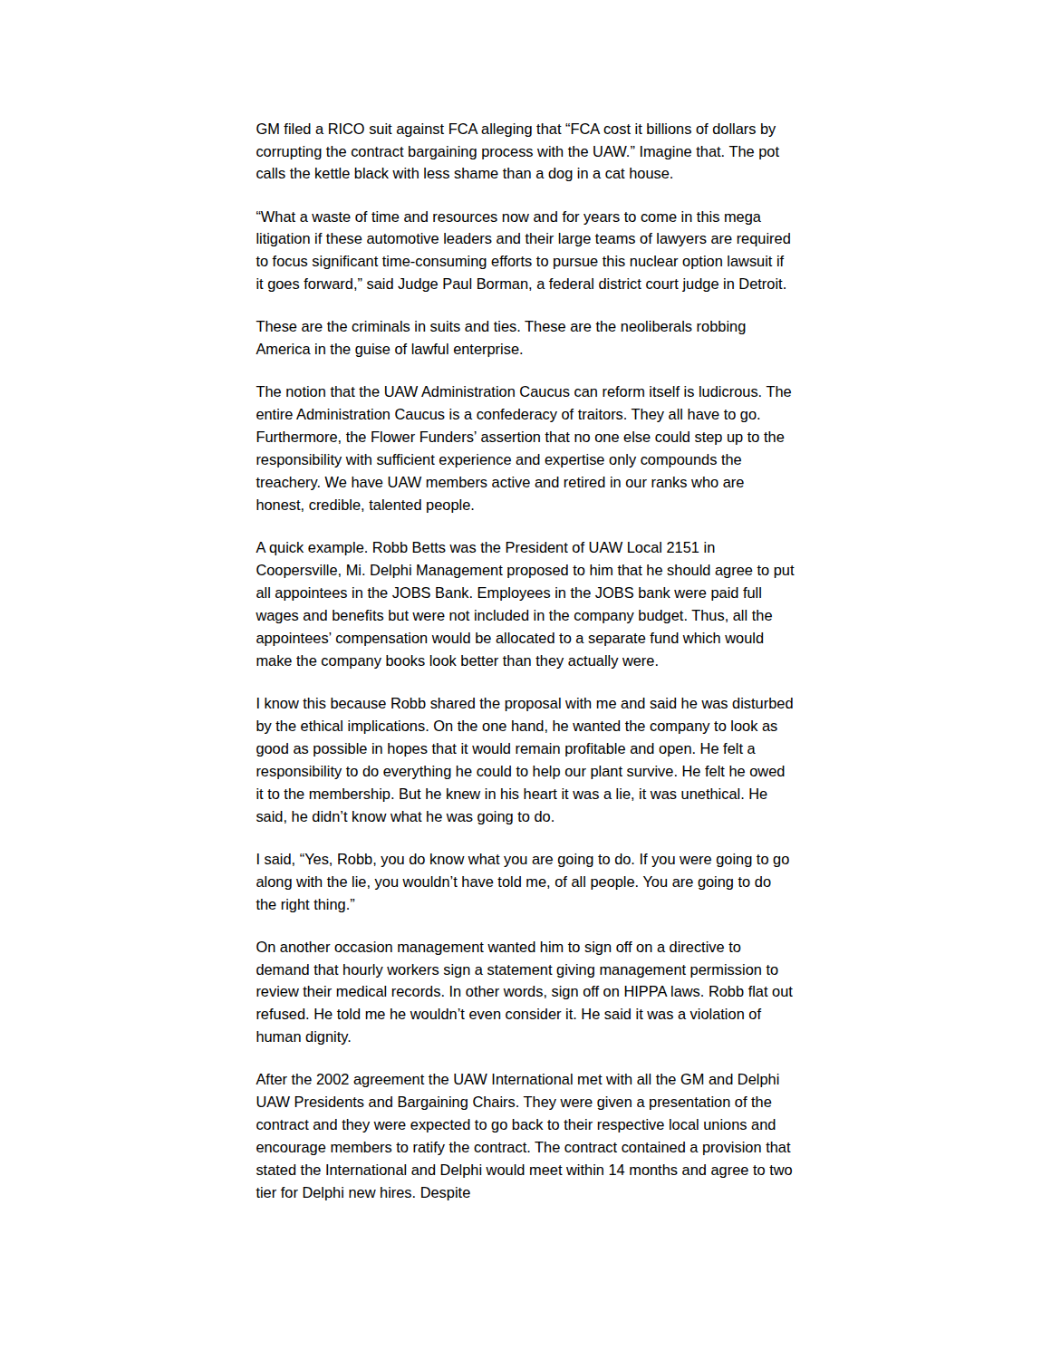GM filed a RICO suit against FCA alleging that “FCA cost it billions of dollars by corrupting the contract bargaining process with the UAW.” Imagine that. The pot calls the kettle black with less shame than a dog in a cat house.
“What a waste of time and resources now and for years to come in this mega litigation if these automotive leaders and their large teams of lawyers are required to focus significant time-consuming efforts to pursue this nuclear option lawsuit if it goes forward,” said Judge Paul Borman, a federal district court judge in Detroit.
These are the criminals in suits and ties. These are the neoliberals robbing America in the guise of lawful enterprise.
The notion that the UAW Administration Caucus can reform itself is ludicrous. The entire Administration Caucus is a confederacy of traitors. They all have to go. Furthermore, the Flower Funders’ assertion that no one else could step up to the responsibility with sufficient experience and expertise only compounds the treachery. We have UAW members active and retired in our ranks who are honest, credible, talented people.
A quick example. Robb Betts was the President of UAW Local 2151 in Coopersville, Mi. Delphi Management proposed to him that he should agree to put all appointees in the JOBS Bank. Employees in the JOBS bank were paid full wages and benefits but were not included in the company budget. Thus, all the appointees’ compensation would be allocated to a separate fund which would make the company books look better than they actually were.
I know this because Robb shared the proposal with me and said he was disturbed by the ethical implications. On the one hand, he wanted the company to look as good as possible in hopes that it would remain profitable and open. He felt a responsibility to do everything he could to help our plant survive. He felt he owed it to the membership. But he knew in his heart it was a lie, it was unethical. He said, he didn’t know what he was going to do.
I said, “Yes, Robb, you do know what you are going to do. If you were going to go along with the lie, you wouldn’t have told me, of all people. You are going to do the right thing.”
On another occasion management wanted him to sign off on a directive to demand that hourly workers sign a statement giving management permission to review their medical records. In other words, sign off on HIPPA laws. Robb flat out refused. He told me he wouldn’t even consider it. He said it was a violation of human dignity.
After the 2002 agreement the UAW International met with all the GM and Delphi UAW Presidents and Bargaining Chairs. They were given a presentation of the contract and they were expected to go back to their respective local unions and encourage members to ratify the contract. The contract contained a provision that stated the International and Delphi would meet within 14 months and agree to two tier for Delphi new hires. Despite